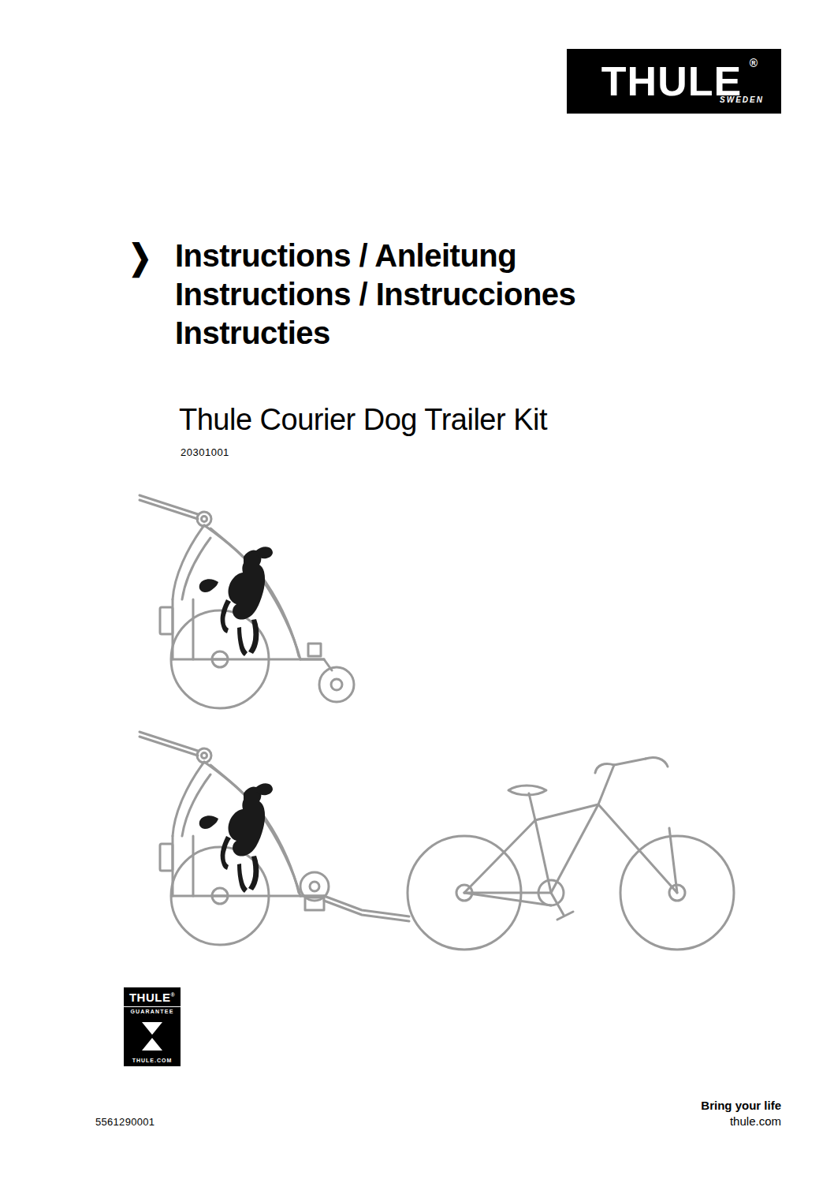THULE®
SWEDEN
❯
Instructions / Anleitung
Instructions / Instrucciones
Instructies
Thule Courier Dog Trailer Kit
20301001
THULE®
GUARANTEE
THULE.COM
5561290001
Bring your life
thule.com